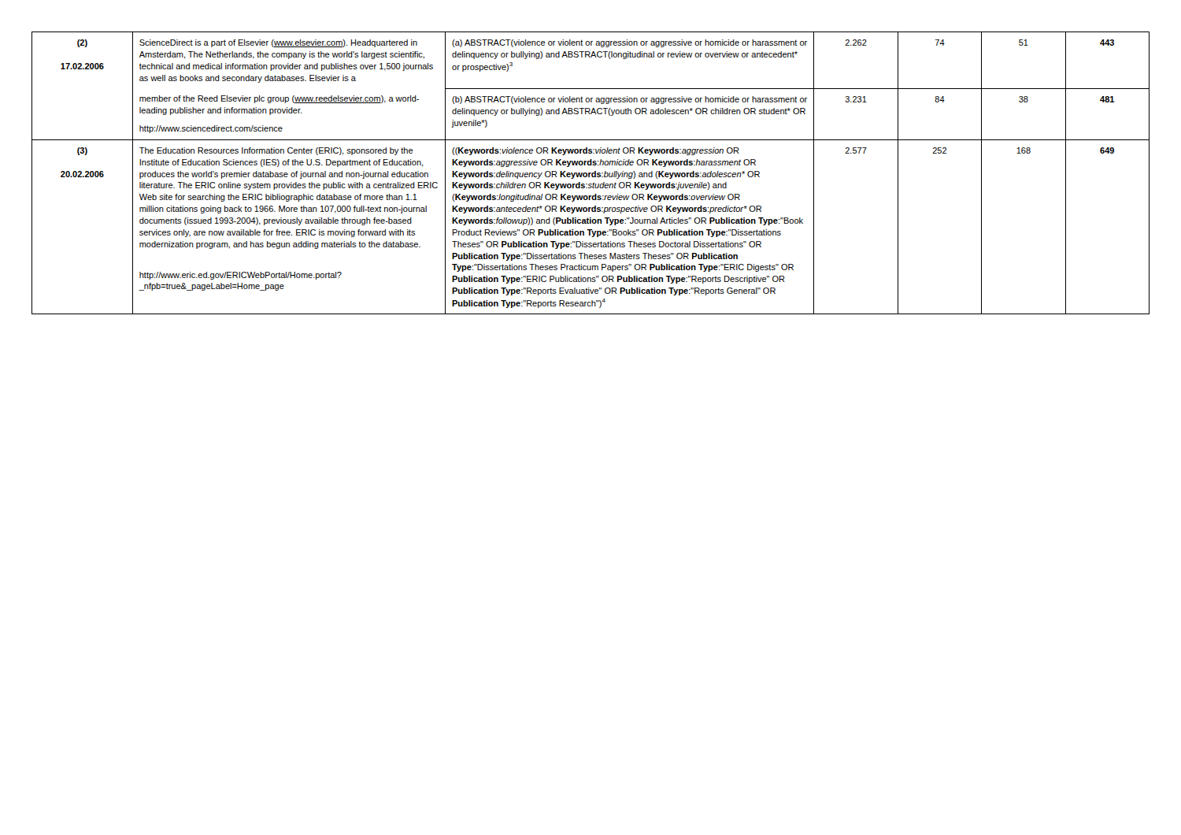| (2) 17.02.2006 | ScienceDirect is a part of Elsevier ( www.elsevier.com ). Headquartered in Amsterdam, The Netherlands, the company is the world's largest scientific, technical and medical information provider and publishes over 1,500 journals as well as books and secondary databases. Elsevier is a | (a) ABSTRACT(violence or violent or aggression or aggressive or homicide or harassment or delinquency or bullying) and ABSTRACT(longitudinal or review or overview or antecedent* or prospective) 3 | 2.262 | 74 | 51 | 443 |
| | member of the Reed Elsevier plc group ( www.reedelsevier.com ), a world-leading publisher and information provider. http://www.sciencedirect.com/science | (b) ABSTRACT(violence or violent or aggression or aggressive or homicide or harassment or delinquency or bullying) and ABSTRACT(youth OR adolescen* OR children OR student* OR juvenile*) | 3.231 | 84 | 38 | 481 |
| (3) 20.02.2006 | The Education Resources Information Center (ERIC), sponsored by the Institute of Education Sciences (IES) of the U.S. Department of Education, produces the world's premier database of journal and non-journal education literature. The ERIC online system provides the public with a centralized ERIC Web site for searching the ERIC bibliographic database of more than 1.1 million citations going back to 1966. More than 107,000 full-text non-journal documents (issued 1993-2004), previously available through fee-based services only, are now available for free. ERIC is moving forward with its modernization program, and has begun adding materials to the database. http://www.eric.ed.gov/ERICWebPortal/Home.portal?_nfpb=true&_pageLabel=Home_page | (( Keywords : violence OR Keywords : violent OR Keywords : aggression OR Keywords : aggressive OR Keywords : homicide OR Keywords : harassment OR Keywords : delinquency OR Keywords : bullying ) and ( Keywords : adolescen* OR Keywords : children OR Keywords : student OR Keywords : juvenile ) and ( Keywords : longitudinal OR Keywords : review OR Keywords : overview OR Keywords : antecedent* OR Keywords : prospective OR Keywords : predictor* OR Keywords : followup )) and ( Publication Type :"Journal Articles" OR Publication Type :"Book Product Reviews" OR Publication Type :"Books" OR Publication Type :"Dissertations Theses" OR Publication Type :"Dissertations Theses Doctoral Dissertations" OR Publication Type :"Dissertations Theses Masters Theses" OR Publication Type :"Dissertations Theses Practicum Papers" OR Publication Type :"ERIC Digests" OR Publication Type :"ERIC Publications" OR Publication Type :"Reports Descriptive" OR Publication Type :"Reports Evaluative" OR Publication Type :"Reports General" OR Publication Type :"Reports Research") 4 | 2.577 | 252 | 168 | 649 |